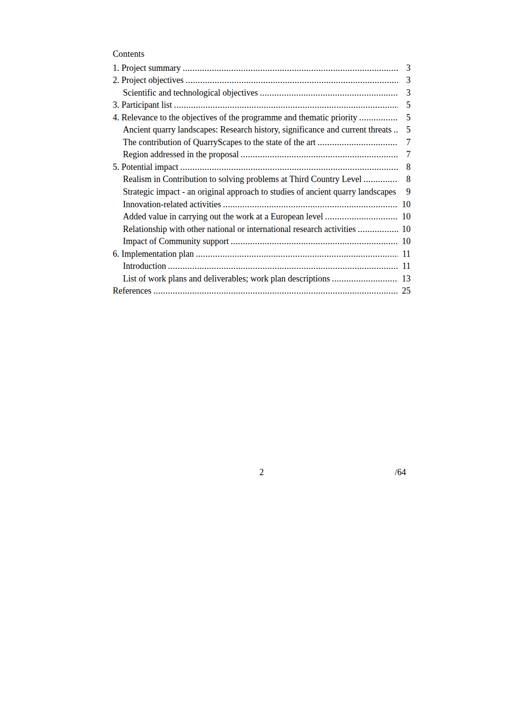Contents
1. Project summary ................................................................................................................. 3
2. Project objectives ............................................................................................................... 3
Scientific and technological objectives ............................................................................... 3
3. Participant list .................................................................................................................... 5
4. Relevance to the objectives of the programme and thematic priority .................................... 5
Ancient quarry landscapes: Research history, significance and current threats .................... 5
The contribution of QuarryScapes to the state of the art ....................................................... 7
Region addressed in the proposal ......................................................................................... 7
5. Potential impact ................................................................................................................. 8
Realism in Contribution to solving problems at Third Country Level .................................. 8
Strategic impact - an original approach to studies of ancient quarry landscapes ................... 9
Innovation-related activities ................................................................................................ 10
Added value in carrying out the work at a European level .................................................. 10
Relationship with other national or international research activities ................................... 10
Impact of Community support ............................................................................................ 10
6. Implementation plan ......................................................................................................... 11
Introduction .............................................................................................................................. 11
List of work plans and deliverables; work plan descriptions .............................................. 13
References .............................................................................................................................. 25
2 /64